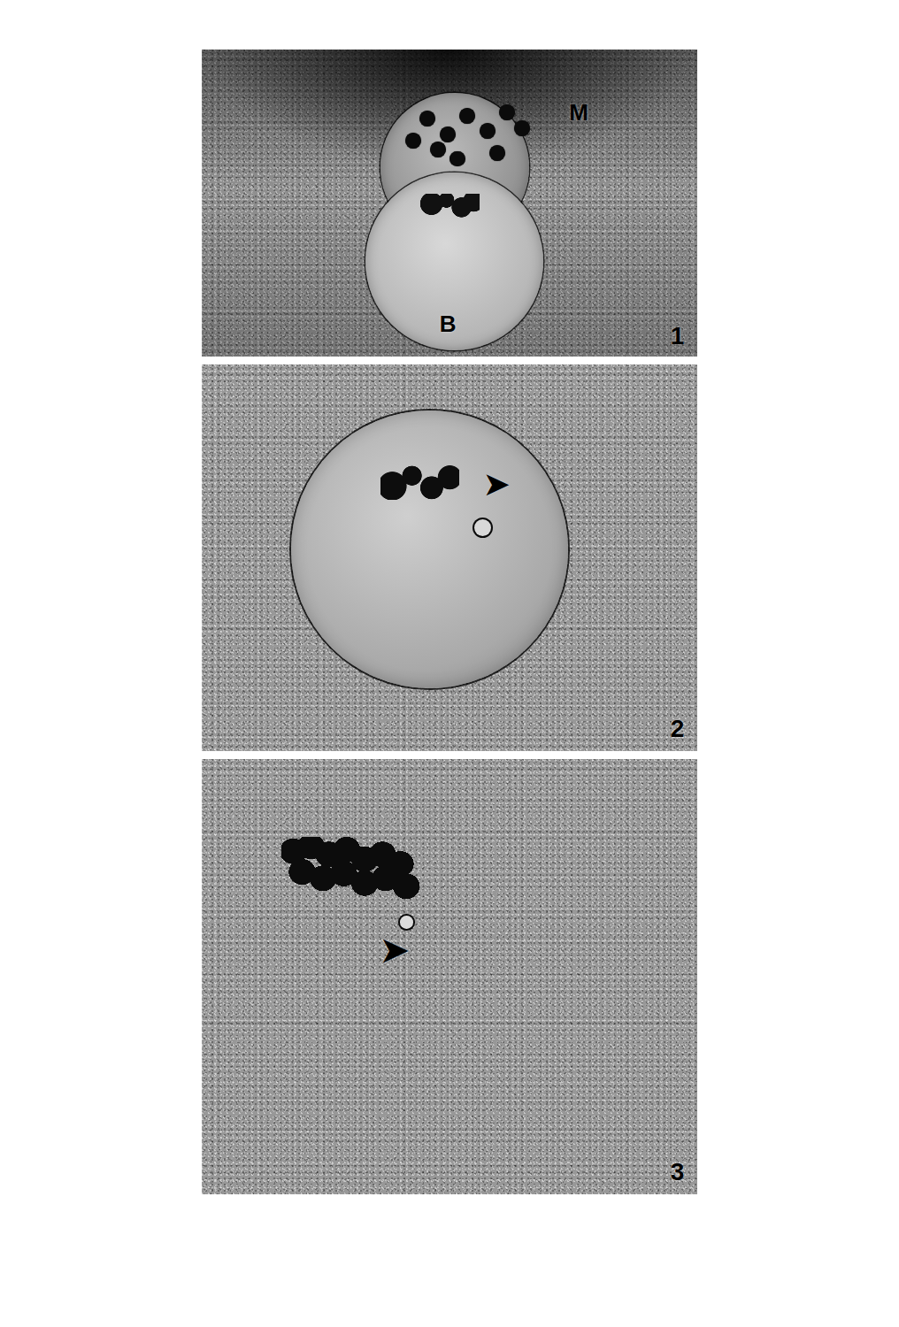M B 1
Micrograph 1, labelled M and B.
➤ 2
Micrograph 2, arrow indicating a structure.
➤ 3
Micrograph 3, arrow indicating a structure.